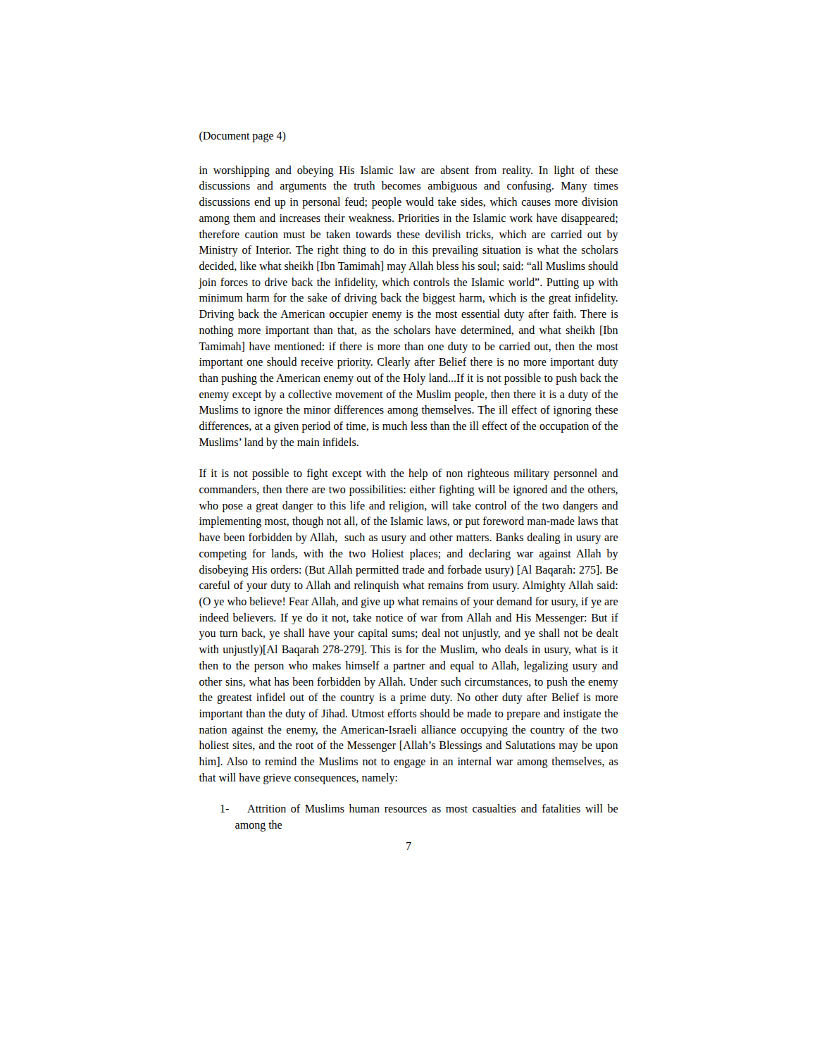(Document page 4)
in worshipping and obeying His Islamic law are absent from reality. In light of these discussions and arguments the truth becomes ambiguous and confusing. Many times discussions end up in personal feud; people would take sides, which causes more division among them and increases their weakness. Priorities in the Islamic work have disappeared; therefore caution must be taken towards these devilish tricks, which are carried out by Ministry of Interior. The right thing to do in this prevailing situation is what the scholars decided, like what sheikh [Ibn Tamimah] may Allah bless his soul; said: “all Muslims should join forces to drive back the infidelity, which controls the Islamic world”. Putting up with minimum harm for the sake of driving back the biggest harm, which is the great infidelity. Driving back the American occupier enemy is the most essential duty after faith. There is nothing more important than that, as the scholars have determined, and what sheikh [Ibn Tamimah] have mentioned: if there is more than one duty to be carried out, then the most important one should receive priority. Clearly after Belief there is no more important duty than pushing the American enemy out of the Holy land...If it is not possible to push back the enemy except by a collective movement of the Muslim people, then there it is a duty of the Muslims to ignore the minor differences among themselves. The ill effect of ignoring these differences, at a given period of time, is much less than the ill effect of the occupation of the Muslims’ land by the main infidels.
If it is not possible to fight except with the help of non righteous military personnel and commanders, then there are two possibilities: either fighting will be ignored and the others, who pose a great danger to this life and religion, will take control of the two dangers and implementing most, though not all, of the Islamic laws, or put foreword man-made laws that have been forbidden by Allah, such as usury and other matters. Banks dealing in usury are competing for lands, with the two Holiest places; and declaring war against Allah by disobeying His orders: (But Allah permitted trade and forbade usury) [Al Baqarah: 275]. Be careful of your duty to Allah and relinquish what remains from usury. Almighty Allah said: (O ye who believe! Fear Allah, and give up what remains of your demand for usury, if ye are indeed believers. If ye do it not, take notice of war from Allah and His Messenger: But if you turn back, ye shall have your capital sums; deal not unjustly, and ye shall not be dealt with unjustly)[Al Baqarah 278-279]. This is for the Muslim, who deals in usury, what is it then to the person who makes himself a partner and equal to Allah, legalizing usury and other sins, what has been forbidden by Allah. Under such circumstances, to push the enemy the greatest infidel out of the country is a prime duty. No other duty after Belief is more important than the duty of Jihad. Utmost efforts should be made to prepare and instigate the nation against the enemy, the American-Israeli alliance occupying the country of the two holiest sites, and the root of the Messenger [Allah’s Blessings and Salutations may be upon him]. Also to remind the Muslims not to engage in an internal war among themselves, as that will have grieve consequences, namely:
1- Attrition of Muslims human resources as most casualties and fatalities will be among the
7